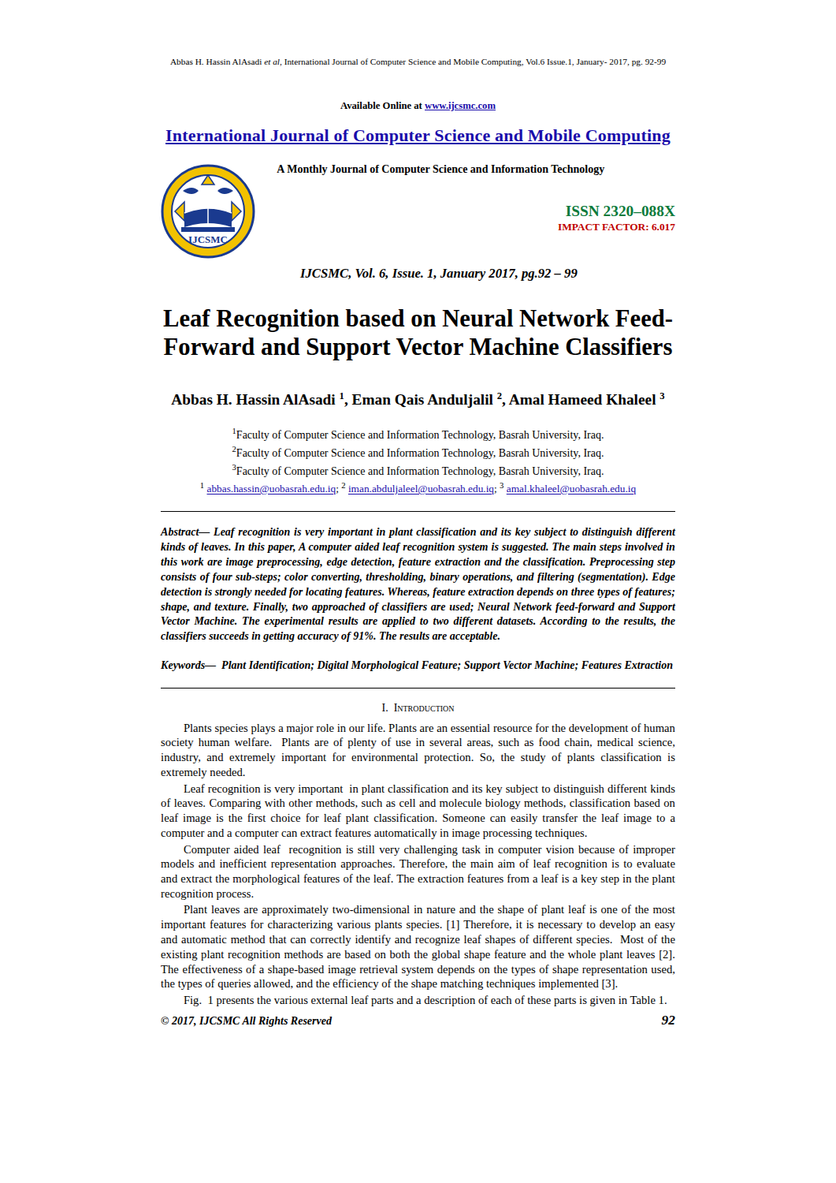Abbas H. Hassin AlAsadi et al, International Journal of Computer Science and Mobile Computing, Vol.6 Issue.1, January- 2017, pg. 92-99
Available Online at www.ijcsmc.com
International Journal of Computer Science and Mobile Computing
IJCSMC
A Monthly Journal of Computer Science and Information Technology
ISSN 2320–088X
IMPACT FACTOR: 6.017
IJCSMC, Vol. 6, Issue. 1, January 2017, pg.92 – 99
Leaf Recognition based on Neural Network Feed-Forward and Support Vector Machine Classifiers
Abbas H. Hassin AlAsadi 1, Eman Qais Anduljalil 2, Amal Hameed Khaleel 3
1Faculty of Computer Science and Information Technology, Basrah University, Iraq.
2Faculty of Computer Science and Information Technology, Basrah University, Iraq.
3Faculty of Computer Science and Information Technology, Basrah University, Iraq.
1 abbas.hassin@uobasrah.edu.iq; 2 iman.abduljaleel@uobasrah.edu.iq; 3 amal.khaleel@uobasrah.edu.iq
Abstract— Leaf recognition is very important in plant classification and its key subject to distinguish different kinds of leaves. In this paper, A computer aided leaf recognition system is suggested. The main steps involved in this work are image preprocessing, edge detection, feature extraction and the classification. Preprocessing step consists of four sub-steps; color converting, thresholding, binary operations, and filtering (segmentation). Edge detection is strongly needed for locating features. Whereas, feature extraction depends on three types of features; shape, and texture. Finally, two approached of classifiers are used; Neural Network feed-forward and Support Vector Machine. The experimental results are applied to two different datasets. According to the results, the classifiers succeeds in getting accuracy of 91%. The results are acceptable.
Keywords— Plant Identification; Digital Morphological Feature; Support Vector Machine; Features Extraction
I. Introduction
Plants species plays a major role in our life. Plants are an essential resource for the development of human society human welfare. Plants are of plenty of use in several areas, such as food chain, medical science, industry, and extremely important for environmental protection. So, the study of plants classification is extremely needed.
Leaf recognition is very important in plant classification and its key subject to distinguish different kinds of leaves. Comparing with other methods, such as cell and molecule biology methods, classification based on leaf image is the first choice for leaf plant classification. Someone can easily transfer the leaf image to a computer and a computer can extract features automatically in image processing techniques.
Computer aided leaf recognition is still very challenging task in computer vision because of improper models and inefficient representation approaches. Therefore, the main aim of leaf recognition is to evaluate and extract the morphological features of the leaf. The extraction features from a leaf is a key step in the plant recognition process.
Plant leaves are approximately two-dimensional in nature and the shape of plant leaf is one of the most important features for characterizing various plants species. [1] Therefore, it is necessary to develop an easy and automatic method that can correctly identify and recognize leaf shapes of different species. Most of the existing plant recognition methods are based on both the global shape feature and the whole plant leaves [2]. The effectiveness of a shape-based image retrieval system depends on the types of shape representation used, the types of queries allowed, and the efficiency of the shape matching techniques implemented [3].
Fig. 1 presents the various external leaf parts and a description of each of these parts is given in Table 1.
© 2017, IJCSMC All Rights Reserved
92